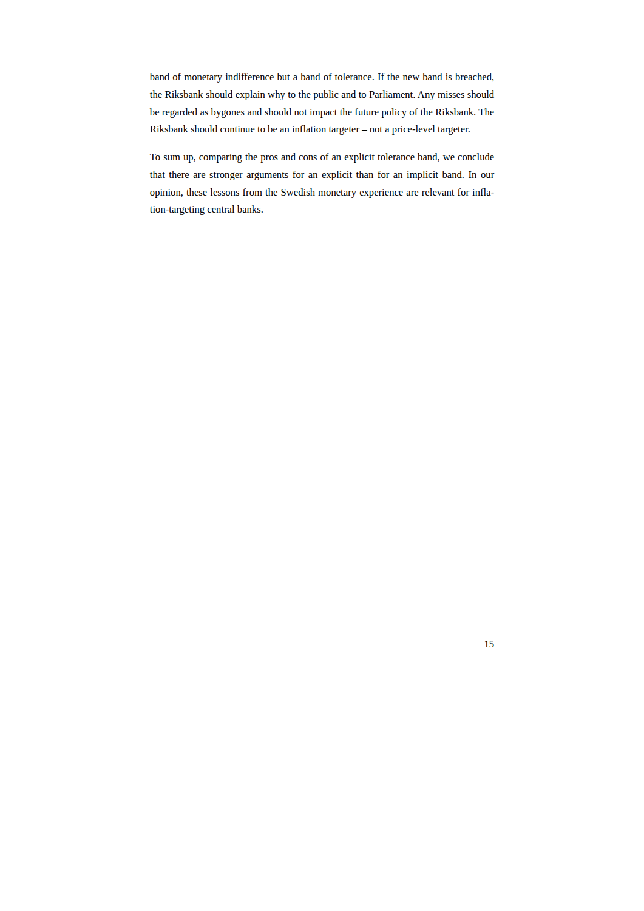band of monetary indifference but a band of tolerance. If the new band is breached, the Riksbank should explain why to the public and to Parliament. Any misses should be regarded as bygones and should not impact the future policy of the Riksbank. The Riksbank should continue to be an inflation targeter – not a price-level targeter.
To sum up, comparing the pros and cons of an explicit tolerance band, we conclude that there are stronger arguments for an explicit than for an implicit band. In our opinion, these lessons from the Swedish monetary experience are relevant for inflation-targeting central banks.
15